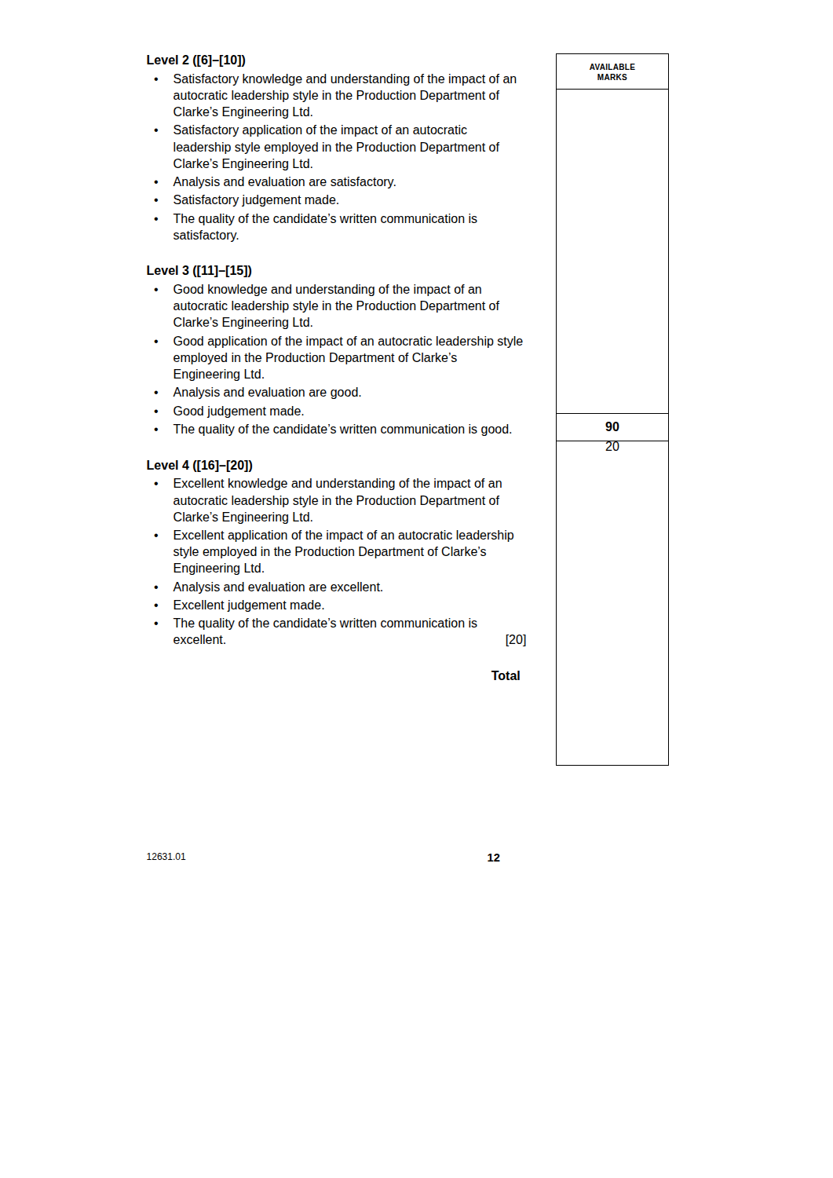Level 2 ([6]–[10])
Satisfactory knowledge and understanding of the impact of an autocratic leadership style in the Production Department of Clarke’s Engineering Ltd.
Satisfactory application of the impact of an autocratic leadership style employed in the Production Department of Clarke’s Engineering Ltd.
Analysis and evaluation are satisfactory.
Satisfactory judgement made.
The quality of the candidate’s written communication is satisfactory.
Level 3 ([11]–[15])
Good knowledge and understanding of the impact of an autocratic leadership style in the Production Department of Clarke’s Engineering Ltd.
Good application of the impact of an autocratic leadership style employed in the Production Department of Clarke’s Engineering Ltd.
Analysis and evaluation are good.
Good judgement made.
The quality of the candidate’s written communication is good.
Level 4 ([16]–[20])
Excellent knowledge and understanding of the impact of an autocratic leadership style in the Production Department of Clarke’s Engineering Ltd.
Excellent application of the impact of an autocratic leadership style employed in the Production Department of Clarke’s Engineering Ltd.
Analysis and evaluation are excellent.
Excellent judgement made.
The quality of the candidate’s written communication is excellent. [20]
Total
AVAILABLE
MARKS
20
90
12631.01
12